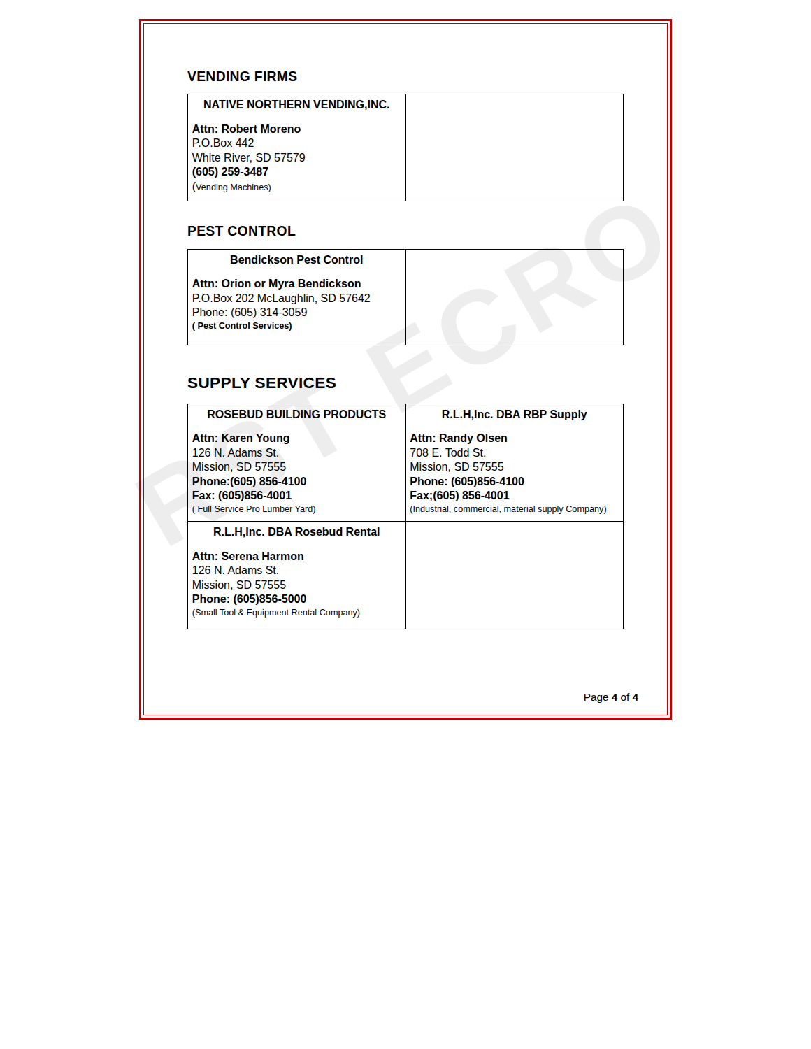RST ECRO
VENDING FIRMS
| NATIVE NORTHERN VENDING,INC. Attn: Robert Moreno P.O.Box 442 White River, SD 57579 (605) 259-3487 ( Vending Machines) | |
PEST CONTROL
| Bendickson Pest Control Attn: Orion or Myra Bendickson P.O.Box 202 McLaughlin, SD 57642 Phone: (605) 314-3059 ( Pest Control Services) | |
SUPPLY SERVICES
| ROSEBUD BUILDING PRODUCTS Attn: Karen Young 126 N. Adams St. Mission, SD 57555 Phone:(605) 856-4100 Fax: (605)856-4001 ( Full Service Pro Lumber Yard) | R.L.H,Inc. DBA RBP Supply Attn: Randy Olsen 708 E. Todd St. Mission, SD 57555 Phone: (605)856-4100 Fax;(605) 856-4001 (Industrial, commercial, material supply Company) |
| R.L.H,Inc. DBA Rosebud Rental Attn: Serena Harmon 126 N. Adams St. Mission, SD 57555 Phone: (605)856-5000 (Small Tool & Equipment Rental Company) | |
Page 4 of 4